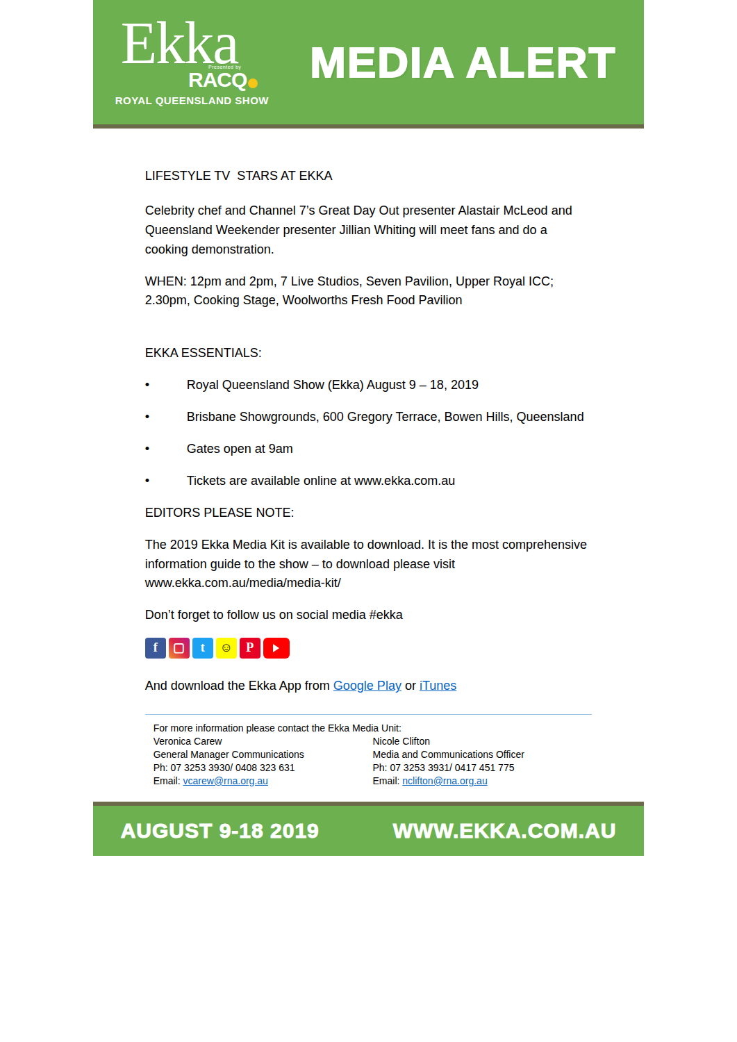Ekka
Presented by
RACQ
ROYAL QUEENSLAND SHOW
MEDIA ALERT
LIFESTYLE TV STARS AT EKKA
Celebrity chef and Channel 7’s Great Day Out presenter Alastair McLeod and Queensland Weekender presenter Jillian Whiting will meet fans and do a cooking demonstration.
WHEN: 12pm and 2pm, 7 Live Studios, Seven Pavilion, Upper Royal ICC; 2.30pm, Cooking Stage, Woolworths Fresh Food Pavilion
EKKA ESSENTIALS:
•Royal Queensland Show (Ekka) August 9 – 18, 2019
•Brisbane Showgrounds, 600 Gregory Terrace, Bowen Hills, Queensland
•Gates open at 9am
•Tickets are available online at www.ekka.com.au
EDITORS PLEASE NOTE:
The 2019 Ekka Media Kit is available to download. It is the most comprehensive information guide to the show – to download please visit www.ekka.com.au/media/media-kit/
Don’t forget to follow us on social media #ekka
f
▢
t
☺
P
And download the Ekka App from Google Play or iTunes
For more information please contact the Ekka Media Unit:
| Veronica Carew | Nicole Clifton |
| General Manager Communications | Media and Communications Officer |
| Ph: 07 3253 3930/ 0408 323 631 | Ph: 07 3253 3931/ 0417 451 775 |
| Email: vcarew@rna.org.au | Email: nclifton@rna.org.au |
AUGUST 9-18 2019
WWW.EKKA.COM.AU